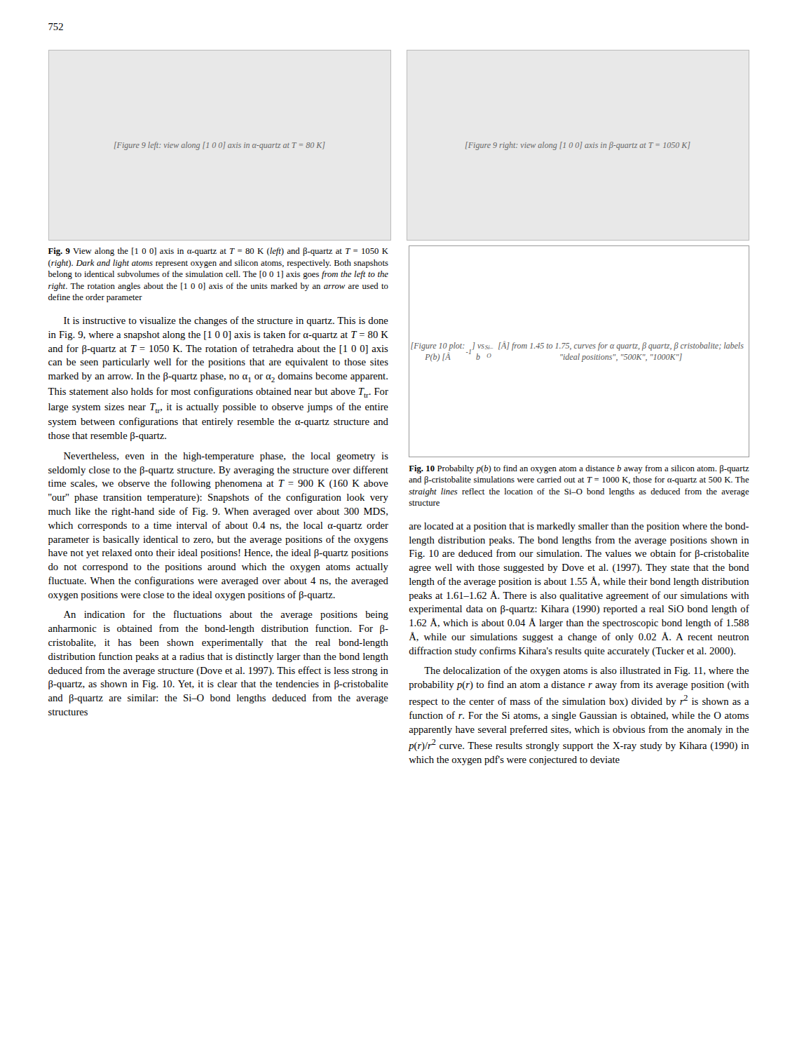752
[Figure 9 left: view along [1 0 0] axis in α-quartz at T = 80 K]
[Figure 9 right: view along [1 0 0] axis in β-quartz at T = 1050 K]
Fig. 9 View along the [1 0 0] axis in α-quartz at T = 80 K (left) and β-quartz at T = 1050 K (right). Dark and light atoms represent oxygen and silicon atoms, respectively. Both snapshots belong to identical subvolumes of the simulation cell. The [0 0 1] axis goes from the left to the right. The rotation angles about the [1 0 0] axis of the units marked by an arrow are used to define the order parameter
It is instructive to visualize the changes of the structure in quartz. This is done in Fig. 9, where a snapshot along the [1 0 0] axis is taken for α-quartz at T = 80 K and for β-quartz at T = 1050 K. The rotation of tetrahedra about the [1 0 0] axis can be seen particularly well for the positions that are equivalent to those sites marked by an arrow. In the β-quartz phase, no α1 or α2 domains become apparent. This statement also holds for most configurations obtained near but above Ttr. For large system sizes near Ttr, it is actually possible to observe jumps of the entire system between configurations that entirely resemble the α-quartz structure and those that resemble β-quartz.
Nevertheless, even in the high-temperature phase, the local geometry is seldomly close to the β-quartz structure. By averaging the structure over different time scales, we observe the following phenomena at T = 900 K (160 K above ''our'' phase transition temperature): Snapshots of the configuration look very much like the right-hand side of Fig. 9. When averaged over about 300 MDS, which corresponds to a time interval of about 0.4 ns, the local α-quartz order parameter is basically identical to zero, but the average positions of the oxygens have not yet relaxed onto their ideal positions! Hence, the ideal β-quartz positions do not correspond to the positions around which the oxygen atoms actually fluctuate. When the configurations were averaged over about 4 ns, the averaged oxygen positions were close to the ideal oxygen positions of β-quartz.
An indication for the fluctuations about the average positions being anharmonic is obtained from the bond-length distribution function. For β-cristobalite, it has been shown experimentally that the real bond-length distribution function peaks at a radius that is distinctly larger than the bond length deduced from the average structure (Dove et al. 1997). This effect is less strong in β-quartz, as shown in Fig. 10. Yet, it is clear that the tendencies in β-cristobalite and β-quartz are similar: the Si–O bond lengths deduced from the average structures
[Figure 10 plot: P(b) [Å-1] vs bSi–O [Å] from 1.45 to 1.75, curves for α quartz, β quartz, β cristobalite; labels "ideal positions", "500K", "1000K"]
Fig. 10 Probabilty p(b) to find an oxygen atom a distance b away from a silicon atom. β-quartz and β-cristobalite simulations were carried out at T = 1000 K, those for α-quartz at 500 K. The straight lines reflect the location of the Si–O bond lengths as deduced from the average structure
are located at a position that is markedly smaller than the position where the bond-length distribution peaks. The bond lengths from the average positions shown in Fig. 10 are deduced from our simulation. The values we obtain for β-cristobalite agree well with those suggested by Dove et al. (1997). They state that the bond length of the average position is about 1.55 Å, while their bond length distribution peaks at 1.61–1.62 Å. There is also qualitative agreement of our simulations with experimental data on β-quartz: Kihara (1990) reported a real SiO bond length of 1.62 Å, which is about 0.04 Å larger than the spectroscopic bond length of 1.588 Å, while our simulations suggest a change of only 0.02 Å. A recent neutron diffraction study confirms Kihara's results quite accurately (Tucker et al. 2000).
The delocalization of the oxygen atoms is also illustrated in Fig. 11, where the probability p(r) to find an atom a distance r away from its average position (with respect to the center of mass of the simulation box) divided by r2 is shown as a function of r. For the Si atoms, a single Gaussian is obtained, while the O atoms apparently have several preferred sites, which is obvious from the anomaly in the p(r)/r2 curve. These results strongly support the X-ray study by Kihara (1990) in which the oxygen pdf's were conjectured to deviate